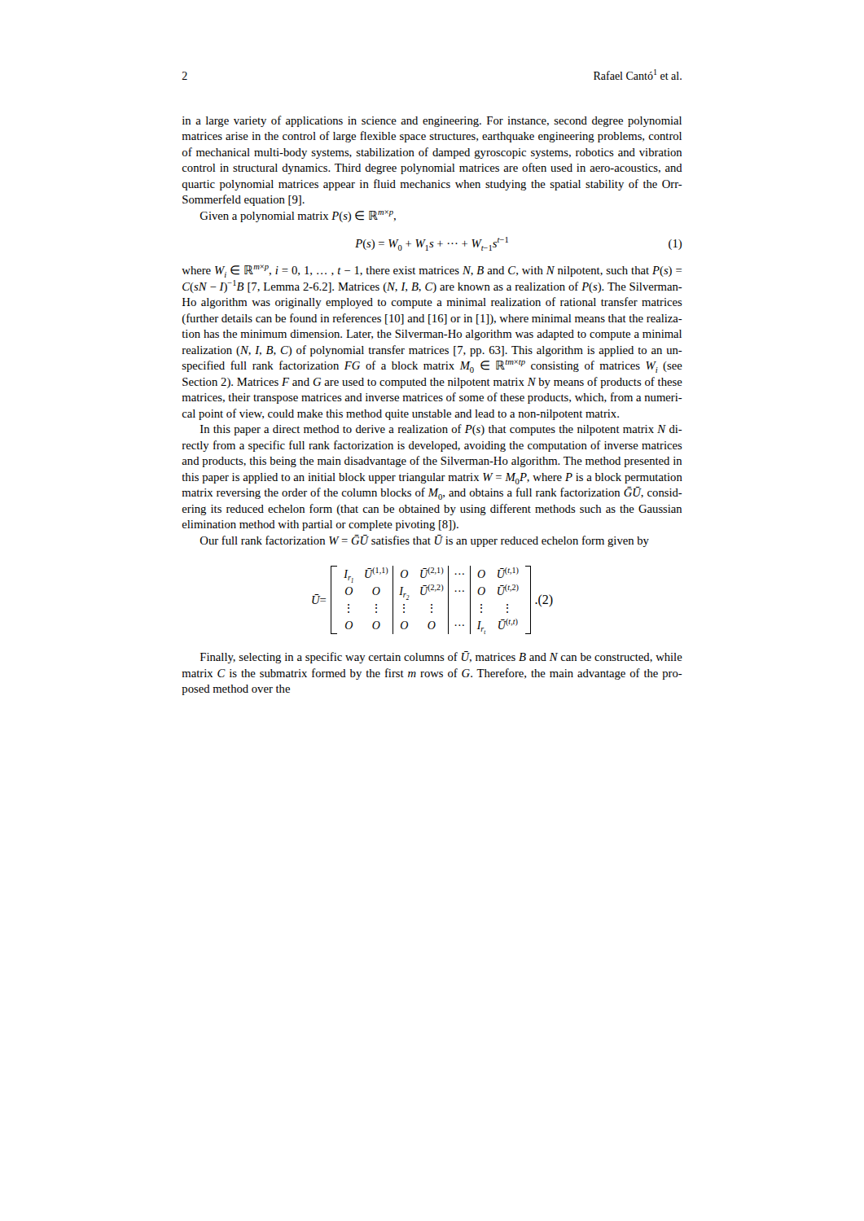2 Rafael Cantó1 et al.
in a large variety of applications in science and engineering. For instance, second degree polynomial matrices arise in the control of large flexible space structures, earthquake engineering problems, control of mechanical multi-body systems, stabilization of damped gyroscopic systems, robotics and vibration control in structural dynamics. Third degree polynomial matrices are often used in aero-acoustics, and quartic polynomial matrices appear in fluid mechanics when studying the spatial stability of the Orr-Sommerfeld equation [9].
Given a polynomial matrix P(s) ∈ ℝm×p,
P(s) = W0 + W1s + ··· + Wt−1st−1 (1)
where Wi ∈ ℝm×p, i = 0, 1, … , t − 1, there exist matrices N, B and C, with N nilpotent, such that P(s) = C(sN − I)−1B [7, Lemma 2-6.2]. Matrices (N, I, B, C) are known as a realization of P(s). The Silverman-Ho algorithm was originally employed to compute a minimal realization of rational transfer matrices (further details can be found in references [10] and [16] or in [1]), where minimal means that the realization has the minimum dimension. Later, the Silverman-Ho algorithm was adapted to compute a minimal realization (N, I, B, C) of polynomial transfer matrices [7, pp. 63]. This algorithm is applied to an unspecified full rank factorization FG of a block matrix M0 ∈ ℝtm×tp consisting of matrices Wi (see Section 2). Matrices F and G are used to computed the nilpotent matrix N by means of products of these matrices, their transpose matrices and inverse matrices of some of these products, which, from a numerical point of view, could make this method quite unstable and lead to a non-nilpotent matrix.
In this paper a direct method to derive a realization of P(s) that computes the nilpotent matrix N directly from a specific full rank factorization is developed, avoiding the computation of inverse matrices and products, this being the main disadvantage of the Silverman-Ho algorithm. The method presented in this paper is applied to an initial block upper triangular matrix W = M0P, where P is a block permutation matrix reversing the order of the column blocks of M0, and obtains a full rank factorization ḠŪ, considering its reduced echelon form (that can be obtained by using different methods such as the Gaussian elimination method with partial or complete pivoting [8]).
Our full rank factorization W = ḠŪ satisfies that Ū is an upper reduced echelon form given by
Ū =
| I r 1 | Ū (1,1) | O | Ū (2,1) | ··· | O | Ū ( t ,1) |
| O | O | I r 2 | Ū (2,2) | ··· | O | Ū ( t ,2) |
| ⋮ | ⋮ | ⋮ | ⋮ | | ⋮ | ⋮ |
| O | O | O | O | ··· | I r t | Ū ( t , t ) |
. (2)
Finally, selecting in a specific way certain columns of Ū, matrices B and N can be constructed, while matrix C is the submatrix formed by the first m rows of G. Therefore, the main advantage of the proposed method over the